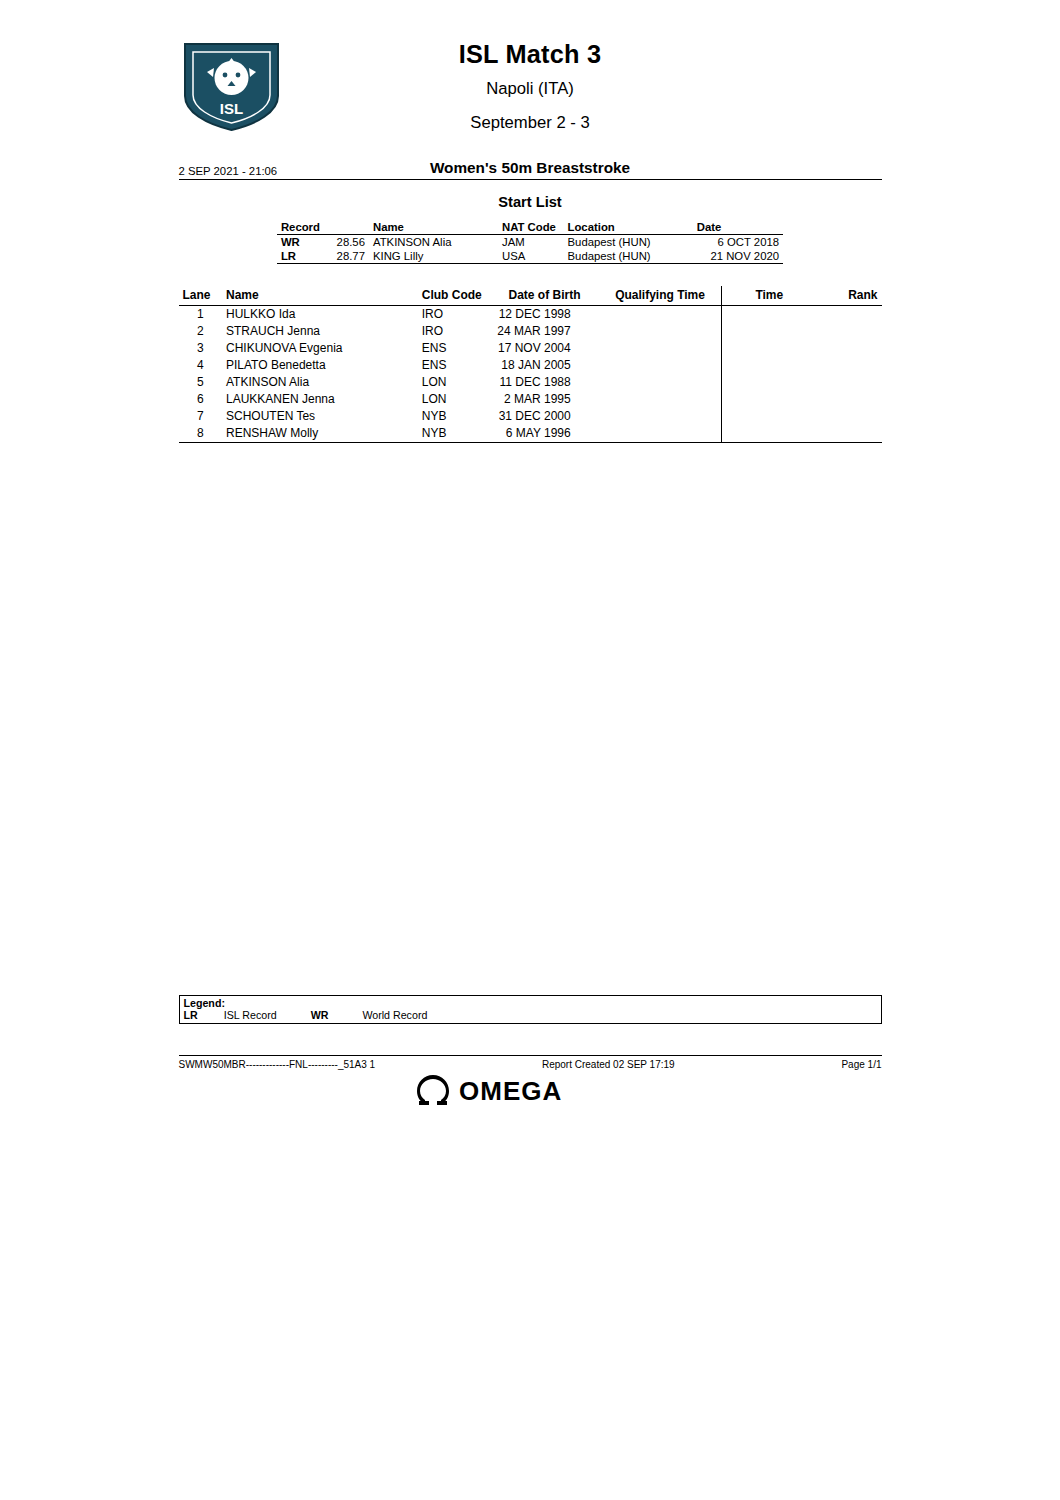ISL
ISL Match 3
Napoli (ITA)
September 2 - 3
2 SEP 2021 - 21:06
Women's 50m Breaststroke
Start List
| Record | | Name | NAT Code | Location | Date |
| --- | --- | --- | --- | --- | --- |
| WR | 28.56 | ATKINSON Alia | JAM | Budapest (HUN) | 6 OCT 2018 |
| LR | 28.77 | KING Lilly | USA | Budapest (HUN) | 21 NOV 2020 |
| Lane | Name | Club Code | Date of Birth | Qualifying Time | Time | Rank |
| --- | --- | --- | --- | --- | --- | --- |
| 1 | HULKKO Ida | IRO | 12 DEC 1998 | | | |
| 2 | STRAUCH Jenna | IRO | 24 MAR 1997 | | | |
| 3 | CHIKUNOVA Evgenia | ENS | 17 NOV 2004 | | | |
| 4 | PILATO Benedetta | ENS | 18 JAN 2005 | | | |
| 5 | ATKINSON Alia | LON | 11 DEC 1988 | | | |
| 6 | LAUKKANEN Jenna | LON | 2 MAR 1995 | | | |
| 7 | SCHOUTEN Tes | NYB | 31 DEC 2000 | | | |
| 8 | RENSHAW Molly | NYB | 6 MAY 1996 | | | |
Legend:
LR ISL Record WR World Record
SWMW50MBR-------------FNL---------_51A3 1
Report Created 02 SEP 17:19
Page 1/1
OMEGA